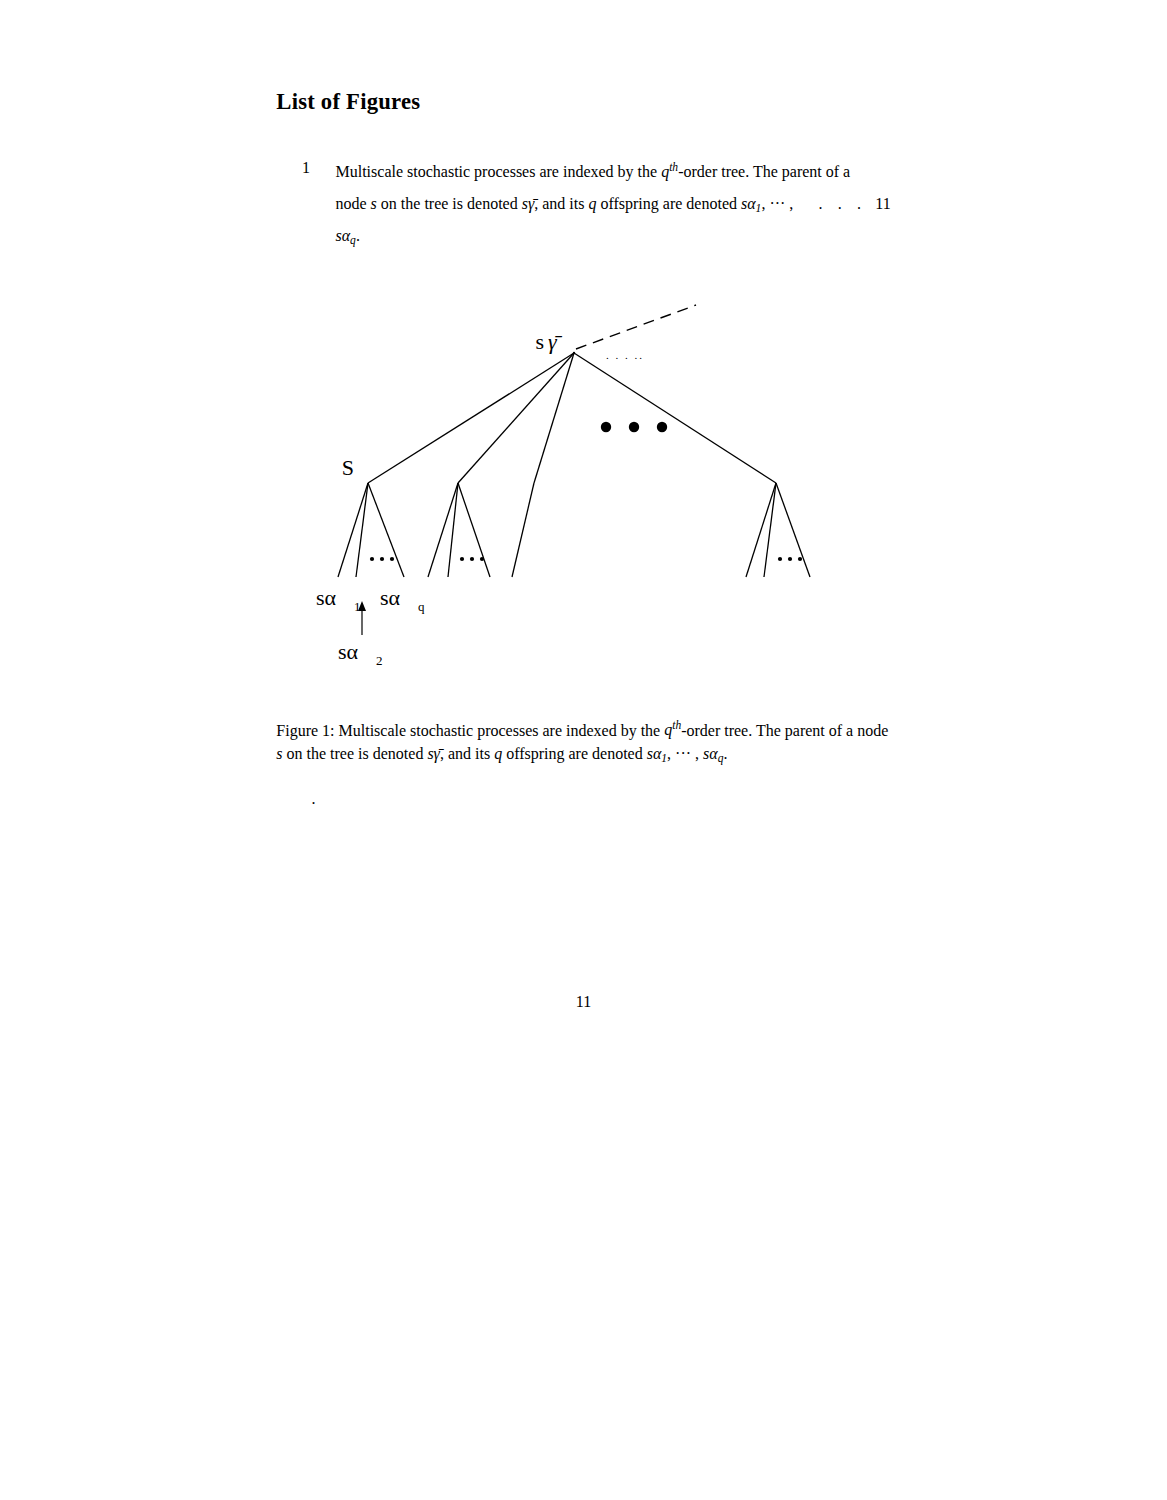List of Figures
1
Multiscale stochastic processes are indexed by the qth-order tree. The parent of a
node s on the tree is denoted sγ̄, and its q offspring are denoted sα1, ··· , sαq. . . . 11
s γ̄ . . . .. S sα 1 sα q sα 2
Figure 1: Multiscale stochastic processes are indexed by the qth-order tree. The parent of a node s on the tree is denoted sγ̄, and its q offspring are denoted sα1, ··· , sαq.
.
11